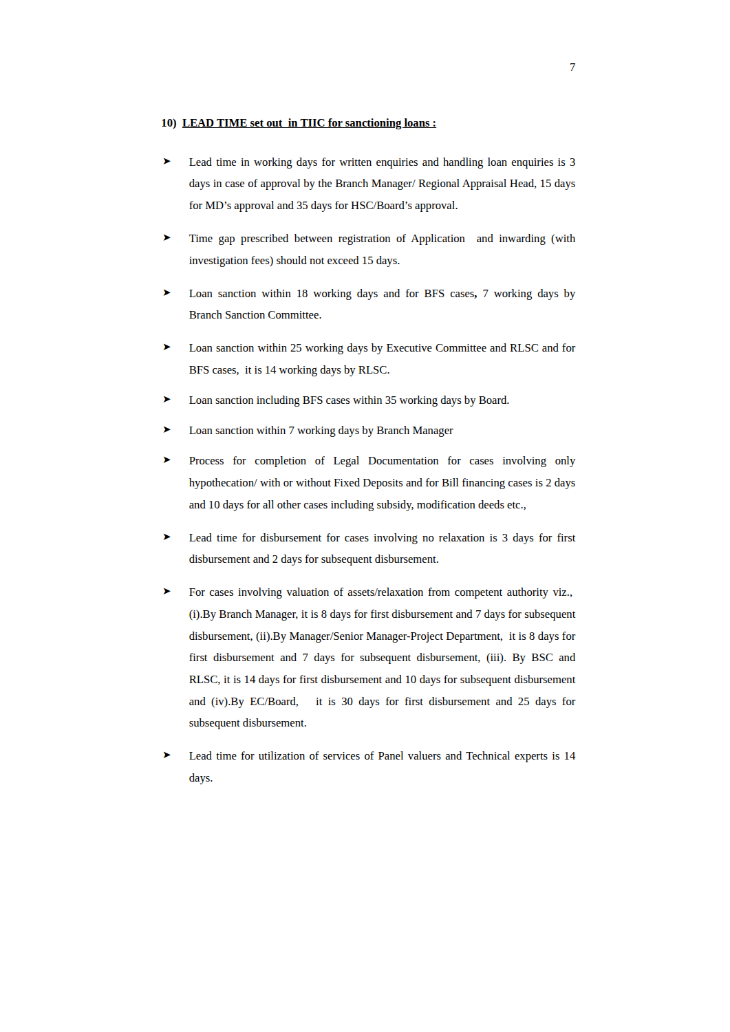7
10) LEAD TIME set out in TIIC for sanctioning loans :
Lead time in working days for written enquiries and handling loan enquiries is 3 days in case of approval by the Branch Manager/ Regional Appraisal Head, 15 days for MD’s approval and 35 days for HSC/Board’s approval.
Time gap prescribed between registration of Application and inwarding (with investigation fees) should not exceed 15 days.
Loan sanction within 18 working days and for BFS cases, 7 working days by Branch Sanction Committee.
Loan sanction within 25 working days by Executive Committee and RLSC and for BFS cases, it is 14 working days by RLSC.
Loan sanction including BFS cases within 35 working days by Board.
Loan sanction within 7 working days by Branch Manager
Process for completion of Legal Documentation for cases involving only hypothecation/ with or without Fixed Deposits and for Bill financing cases is 2 days and 10 days for all other cases including subsidy, modification deeds etc.,
Lead time for disbursement for cases involving no relaxation is 3 days for first disbursement and 2 days for subsequent disbursement.
For cases involving valuation of assets/relaxation from competent authority viz., (i).By Branch Manager, it is 8 days for first disbursement and 7 days for subsequent disbursement, (ii).By Manager/Senior Manager-Project Department, it is 8 days for first disbursement and 7 days for subsequent disbursement, (iii). By BSC and RLSC, it is 14 days for first disbursement and 10 days for subsequent disbursement and (iv).By EC/Board, it is 30 days for first disbursement and 25 days for subsequent disbursement.
Lead time for utilization of services of Panel valuers and Technical experts is 14 days.